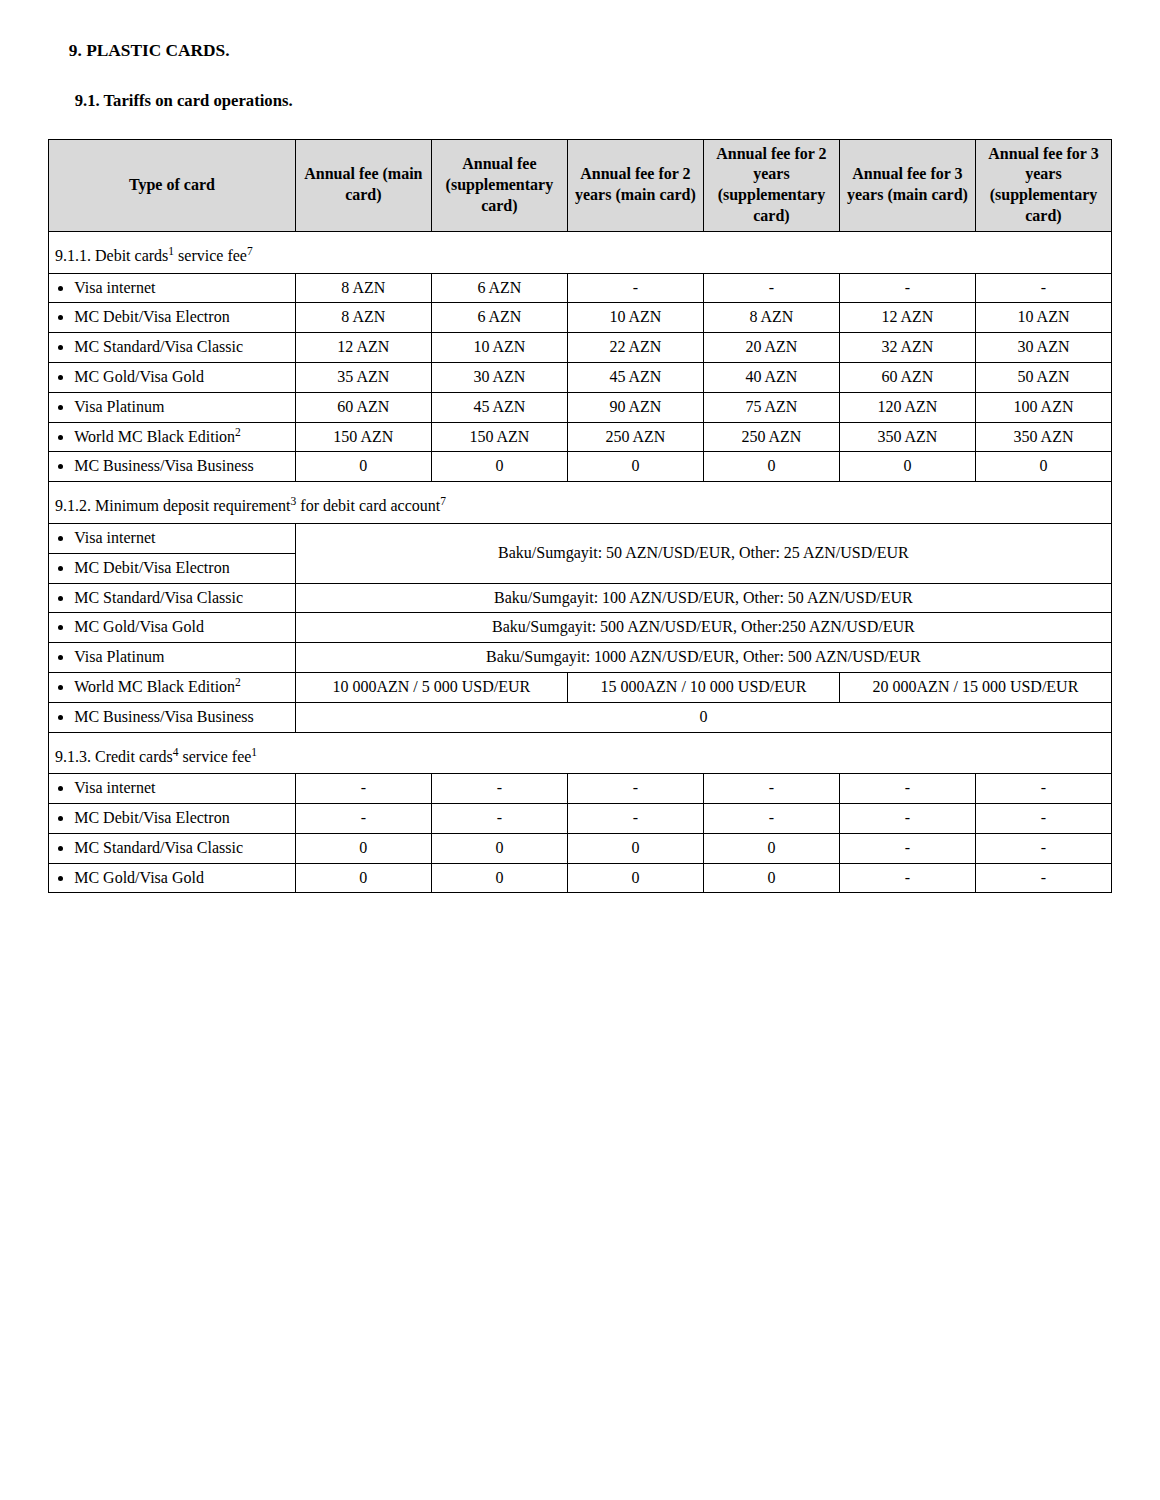9. PLASTIC CARDS.
9.1. Tariffs on card operations.
| Type of card | Annual fee (main card) | Annual fee (supplementary card) | Annual fee for 2 years (main card) | Annual fee for 2 years (supplementary card) | Annual fee for 3 years (main card) | Annual fee for 3 years (supplementary card) |
| --- | --- | --- | --- | --- | --- | --- |
| 9.1.1. Debit cards 1 service fee 7 |
| Visa internet | 8 AZN | 6 AZN | - | - | - | - |
| MC Debit/Visa Electron | 8 AZN | 6 AZN | 10 AZN | 8 AZN | 12 AZN | 10 AZN |
| MC Standard/Visa Classic | 12 AZN | 10 AZN | 22 AZN | 20 AZN | 32 AZN | 30 AZN |
| MC Gold/Visa Gold | 35 AZN | 30 AZN | 45 AZN | 40 AZN | 60 AZN | 50 AZN |
| Visa Platinum | 60 AZN | 45 AZN | 90 AZN | 75 AZN | 120 AZN | 100 AZN |
| World MC Black Edition 2 | 150 AZN | 150 AZN | 250 AZN | 250 AZN | 350 AZN | 350 AZN |
| MC Business/Visa Business | 0 | 0 | 0 | 0 | 0 | 0 |
| 9.1.2. Minimum deposit requirement 3 for debit card account 7 |
| Visa internet | Baku/Sumgayit: 50 AZN/USD/EUR, Other: 25 AZN/USD/EUR |
| MC Debit/Visa Electron |
| MC Standard/Visa Classic | Baku/Sumgayit: 100 AZN/USD/EUR, Other: 50 AZN/USD/EUR |
| MC Gold/Visa Gold | Baku/Sumgayit: 500 AZN/USD/EUR, Other:250 AZN/USD/EUR |
| Visa Platinum | Baku/Sumgayit: 1000 AZN/USD/EUR, Other: 500 AZN/USD/EUR |
| World MC Black Edition 2 | 10 000AZN / 5 000 USD/EUR | 15 000AZN / 10 000 USD/EUR | 20 000AZN / 15 000 USD/EUR |
| MC Business/Visa Business | 0 |
| 9.1.3. Credit cards 4 service fee 1 |
| Visa internet | - | - | - | - | - | - |
| MC Debit/Visa Electron | - | - | - | - | - | - |
| MC Standard/Visa Classic | 0 | 0 | 0 | 0 | - | - |
| MC Gold/Visa Gold | 0 | 0 | 0 | 0 | - | - |